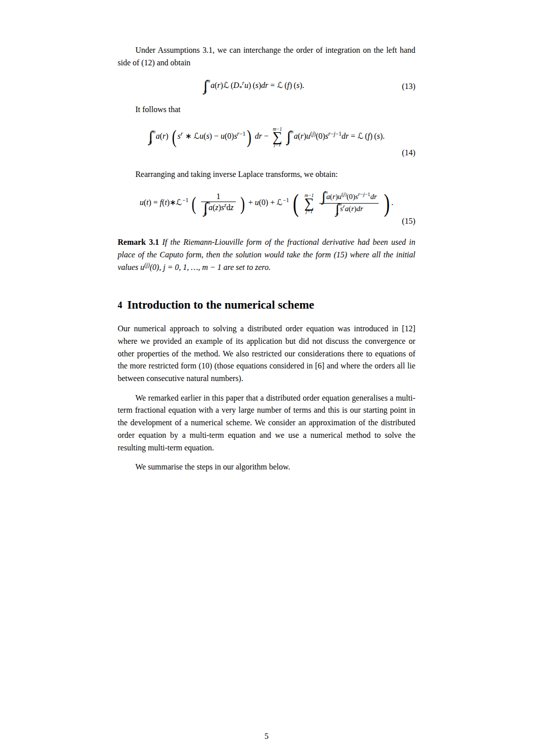Under Assumptions 3.1, we can interchange the order of integration on the left hand side of (12) and obtain
m∫0 a(r)ℒ (D*ru) (s)dr = ℒ (f) (s).
(13)
It follows that
m∫0 a(r) (sr ∗ ℒu(s) − u(0)sr−1) dr − m−1∑j=1 m∫j a(r)u(j)(0)sr−j−1dr = ℒ (f) (s).
(14)
Rearranging and taking inverse Laplace transforms, we obtain:
u(t) = f(t)∗ℒ−1 ( 1 m∫0 a(z)szdz ) + u(0) + ℒ−1 ( m−1∑j=1 m∫j a(r)u(j)(0)sr−j−1dr m∫0 sra(r)dr ).
(15)
Remark 3.1 If the Riemann-Liouville form of the fractional derivative had been used in place of the Caputo form, then the solution would take the form (15) where all the initial values u(j)(0), j = 0, 1, …, m − 1 are set to zero.
4 Introduction to the numerical scheme
Our numerical approach to solving a distributed order equation was introduced in [12] where we provided an example of its application but did not discuss the convergence or other properties of the method. We also restricted our considerations there to equations of the more restricted form (10) (those equations considered in [6] and where the orders all lie between consecutive natural numbers).
We remarked earlier in this paper that a distributed order equation generalises a multi-term fractional equation with a very large number of terms and this is our starting point in the development of a numerical scheme. We consider an approximation of the distributed order equation by a multi-term equation and we use a numerical method to solve the resulting multi-term equation.
We summarise the steps in our algorithm below.
5